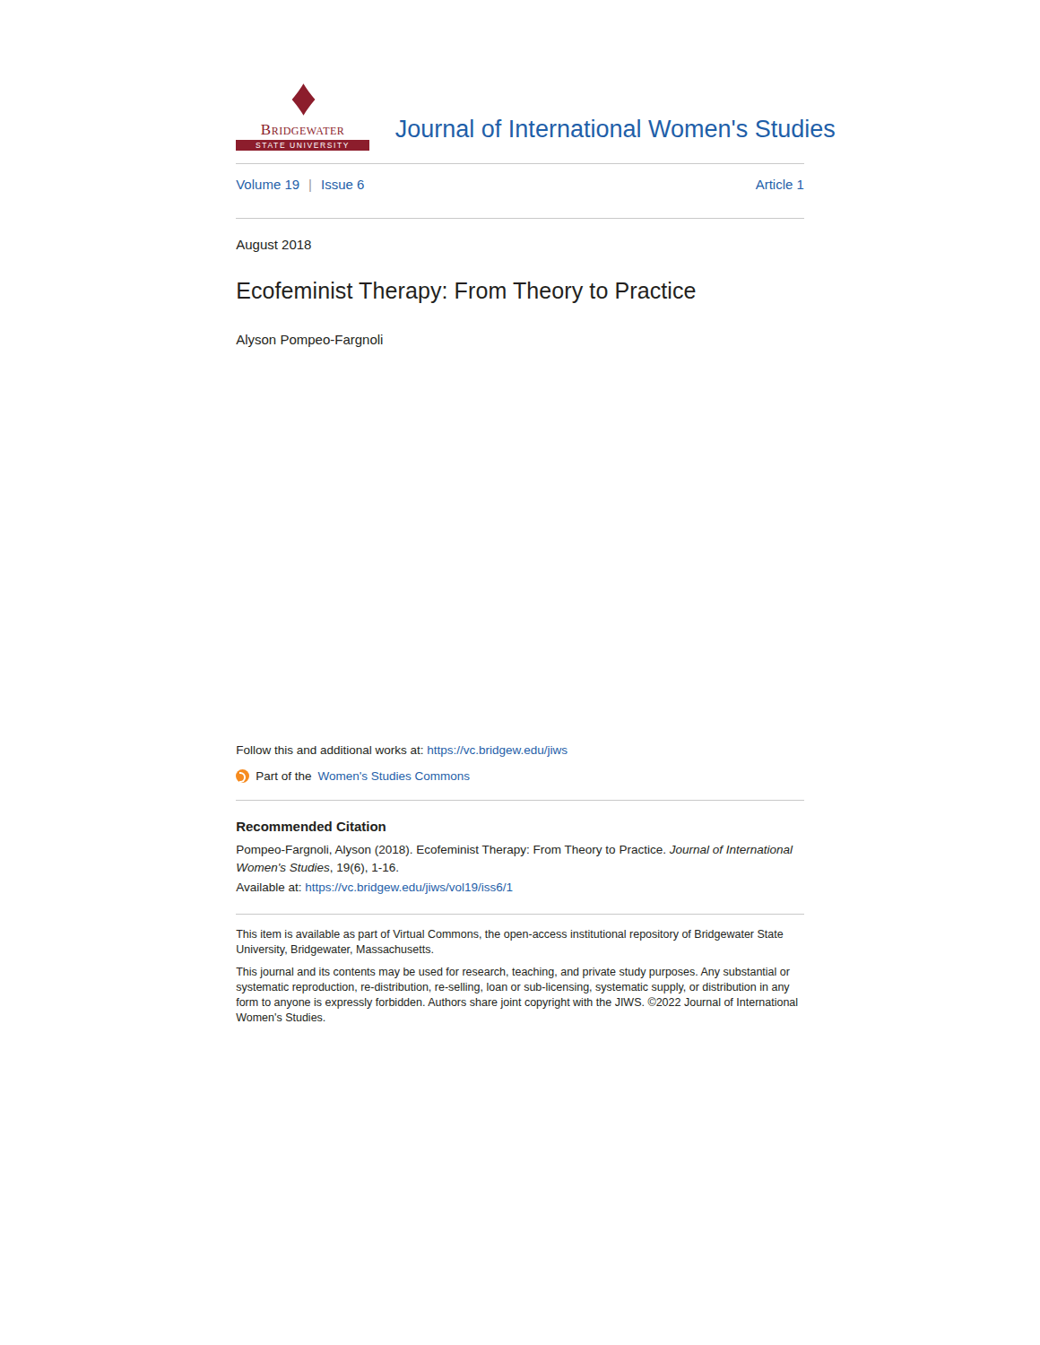♦
Bridgewater
STATE UNIVERSITY
Journal of International Women's Studies
Volume 19|Issue 6
Article 1
August 2018
Ecofeminist Therapy: From Theory to Practice
Alyson Pompeo-Fargnoli
Follow this and additional works at: https://vc.bridgew.edu/jiws
Part of the Women's Studies Commons
Recommended Citation
Pompeo-Fargnoli, Alyson (2018). Ecofeminist Therapy: From Theory to Practice. Journal of International Women's Studies, 19(6), 1-16.
Available at: https://vc.bridgew.edu/jiws/vol19/iss6/1
This item is available as part of Virtual Commons, the open-access institutional repository of Bridgewater State University, Bridgewater, Massachusetts.
This journal and its contents may be used for research, teaching, and private study purposes. Any substantial or systematic reproduction, re-distribution, re-selling, loan or sub-licensing, systematic supply, or distribution in any form to anyone is expressly forbidden. Authors share joint copyright with the JIWS. ©2022 Journal of International Women's Studies.